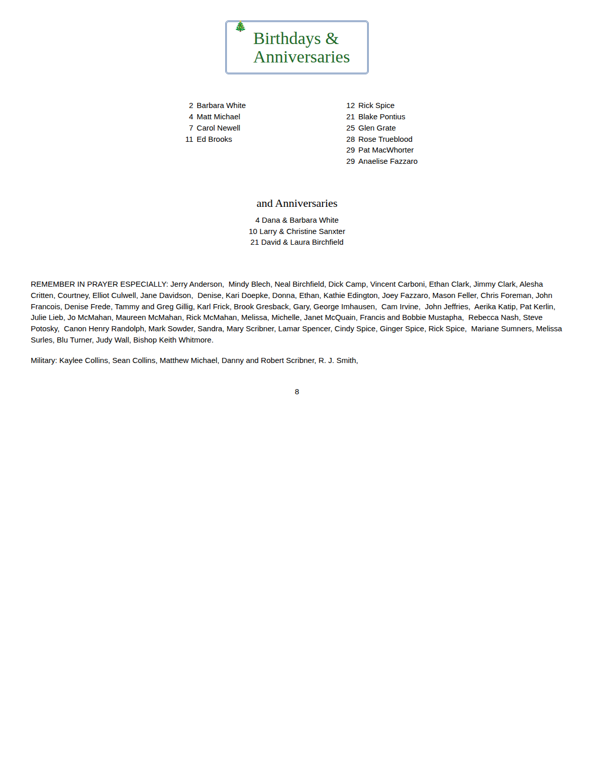🎄
Birthdays &
Anniversaries
| 2 Barbara White 4 Matt Michael 7 Carol Newell 11 Ed Brooks | 12 Rick Spice 21 Blake Pontius 25 Glen Grate 28 Rose Trueblood 29 Pat MacWhorter 29 Anaelise Fazzaro |
and Anniversaries
4 Dana & Barbara White
10 Larry & Christine Sanxter
21 David & Laura Birchfield
REMEMBER IN PRAYER ESPECIALLY: Jerry Anderson, Mindy Blech, Neal Birchfield, Dick Camp, Vincent Carboni, Ethan Clark, Jimmy Clark, Alesha Critten, Courtney, Elliot Culwell, Jane Davidson, Denise, Kari Doepke, Donna, Ethan, Kathie Edington, Joey Fazzaro, Mason Feller, Chris Foreman, John Francois, Denise Frede, Tammy and Greg Gillig, Karl Frick, Brook Gresback, Gary, George Imhausen, Cam Irvine, John Jeffries, Aerika Katip, Pat Kerlin, Julie Lieb, Jo McMahan, Maureen McMahan, Rick McMahan, Melissa, Michelle, Janet McQuain, Francis and Bobbie Mustapha, Rebecca Nash, Steve Potosky, Canon Henry Randolph, Mark Sowder, Sandra, Mary Scribner, Lamar Spencer, Cindy Spice, Ginger Spice, Rick Spice, Mariane Sumners, Melissa Surles, Blu Turner, Judy Wall, Bishop Keith Whitmore.
Military: Kaylee Collins, Sean Collins, Matthew Michael, Danny and Robert Scribner, R. J. Smith,
8